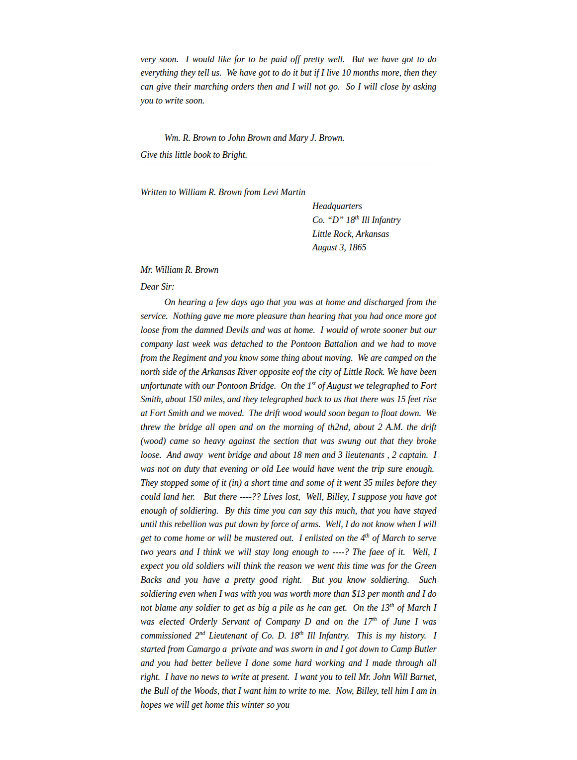very soon. I would like for to be paid off pretty well. But we have got to do everything they tell us. We have got to do it but if I live 10 months more, then they can give their marching orders then and I will not go. So I will close by asking you to write soon.
Wm. R. Brown to John Brown and Mary J. Brown.
Give this little book to Bright.
Written to William R. Brown from Levi Martin
Headquarters
Co. “D” 18th Ill Infantry
Little Rock, Arkansas
August 3, 1865
Mr. William R. Brown
Dear Sir:
On hearing a few days ago that you was at home and discharged from the service. Nothing gave me more pleasure than hearing that you had once more got loose from the damned Devils and was at home. I would of wrote sooner but our company last week was detached to the Pontoon Battalion and we had to move from the Regiment and you know some thing about moving. We are camped on the north side of the Arkansas River opposite eof the city of Little Rock. We have been unfortunate with our Pontoon Bridge. On the 1st of August we telegraphed to Fort Smith, about 150 miles, and they telegraphed back to us that there was 15 feet rise at Fort Smith and we moved. The drift wood would soon began to float down. We threw the bridge all open and on the morning of th2nd, about 2 A.M. the drift (wood) came so heavy against the section that was swung out that they broke loose. And away went bridge and about 18 men and 3 lieutenants , 2 captain. I was not on duty that evening or old Lee would have went the trip sure enough. They stopped some of it (in) a short time and some of it went 35 miles before they could land her. But there ----?? Lives lost, Well, Billey, I suppose you have got enough of soldiering. By this time you can say this much, that you have stayed until this rebellion was put down by force of arms. Well, I do not know when I will get to come home or will be mustered out. I enlisted on the 4th of March to serve two years and I think we will stay long enough to ----? The faee of it. Well, I expect you old soldiers will think the reason we went this time was for the Green Backs and you have a pretty good right. But you know soldiering. Such soldiering even when I was with you was worth more than $13 per month and I do not blame any soldier to get as big a pile as he can get. On the 13th of March I was elected Orderly Servant of Company D and on the 17th of June I was commissioned 2nd Lieutenant of Co. D. 18th Ill Infantry. This is my history. I started from Camargo a private and was sworn in and I got down to Camp Butler and you had better believe I done some hard working and I made through all right. I have no news to write at present. I want you to tell Mr. John Will Barnet, the Bull of the Woods, that I want him to write to me. Now, Billey, tell him I am in hopes we will get home this winter so you